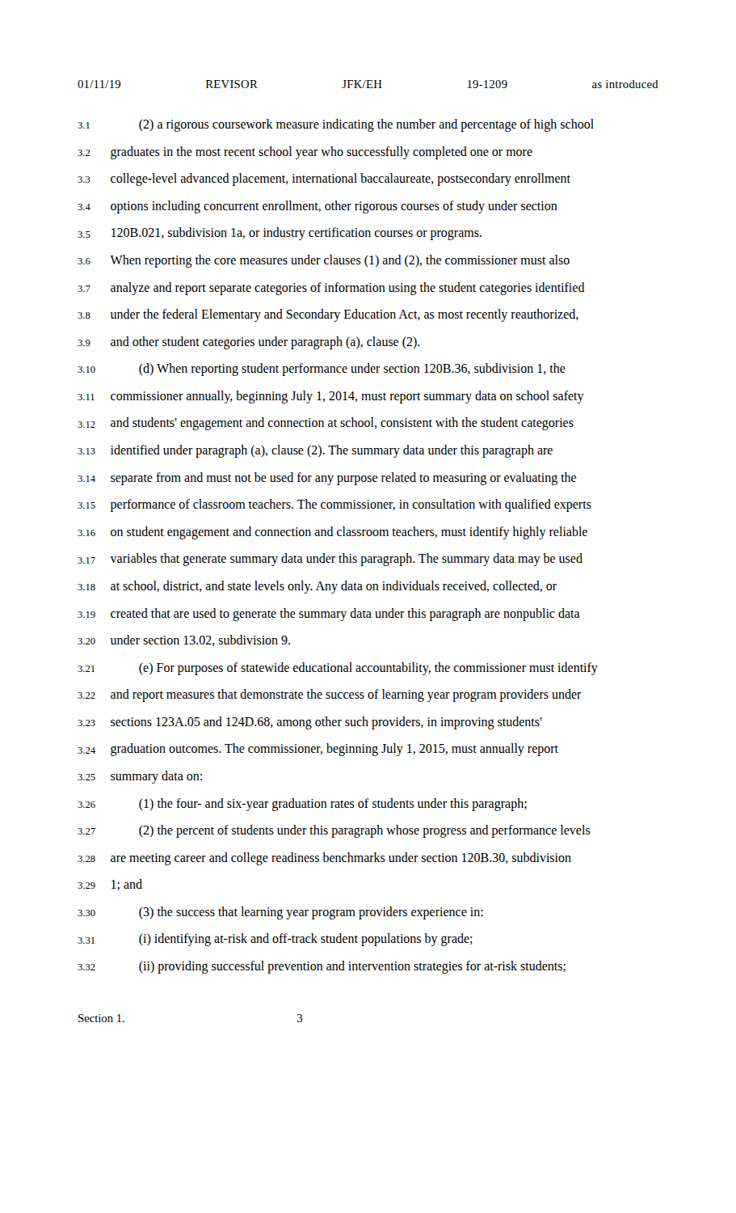01/11/19 REVISOR JFK/EH 19-1209 as introduced
3.1
(2) a rigorous coursework measure indicating the number and percentage of high school
3.2
graduates in the most recent school year who successfully completed one or more
3.3
college-level advanced placement, international baccalaureate, postsecondary enrollment
3.4
options including concurrent enrollment, other rigorous courses of study under section
3.5
120B.021, subdivision 1a, or industry certification courses or programs.
3.6
When reporting the core measures under clauses (1) and (2), the commissioner must also
3.7
analyze and report separate categories of information using the student categories identified
3.8
under the federal Elementary and Secondary Education Act, as most recently reauthorized,
3.9
and other student categories under paragraph (a), clause (2).
3.10
(d) When reporting student performance under section 120B.36, subdivision 1, the
3.11
commissioner annually, beginning July 1, 2014, must report summary data on school safety
3.12
and students' engagement and connection at school, consistent with the student categories
3.13
identified under paragraph (a), clause (2). The summary data under this paragraph are
3.14
separate from and must not be used for any purpose related to measuring or evaluating the
3.15
performance of classroom teachers. The commissioner, in consultation with qualified experts
3.16
on student engagement and connection and classroom teachers, must identify highly reliable
3.17
variables that generate summary data under this paragraph. The summary data may be used
3.18
at school, district, and state levels only. Any data on individuals received, collected, or
3.19
created that are used to generate the summary data under this paragraph are nonpublic data
3.20
under section 13.02, subdivision 9.
3.21
(e) For purposes of statewide educational accountability, the commissioner must identify
3.22
and report measures that demonstrate the success of learning year program providers under
3.23
sections 123A.05 and 124D.68, among other such providers, in improving students'
3.24
graduation outcomes. The commissioner, beginning July 1, 2015, must annually report
3.25
summary data on:
3.26
(1) the four- and six-year graduation rates of students under this paragraph;
3.27
(2) the percent of students under this paragraph whose progress and performance levels
3.28
are meeting career and college readiness benchmarks under section 120B.30, subdivision
3.29
1; and
3.30
(3) the success that learning year program providers experience in:
3.31
(i) identifying at-risk and off-track student populations by grade;
3.32
(ii) providing successful prevention and intervention strategies for at-risk students;
Section 1.
3